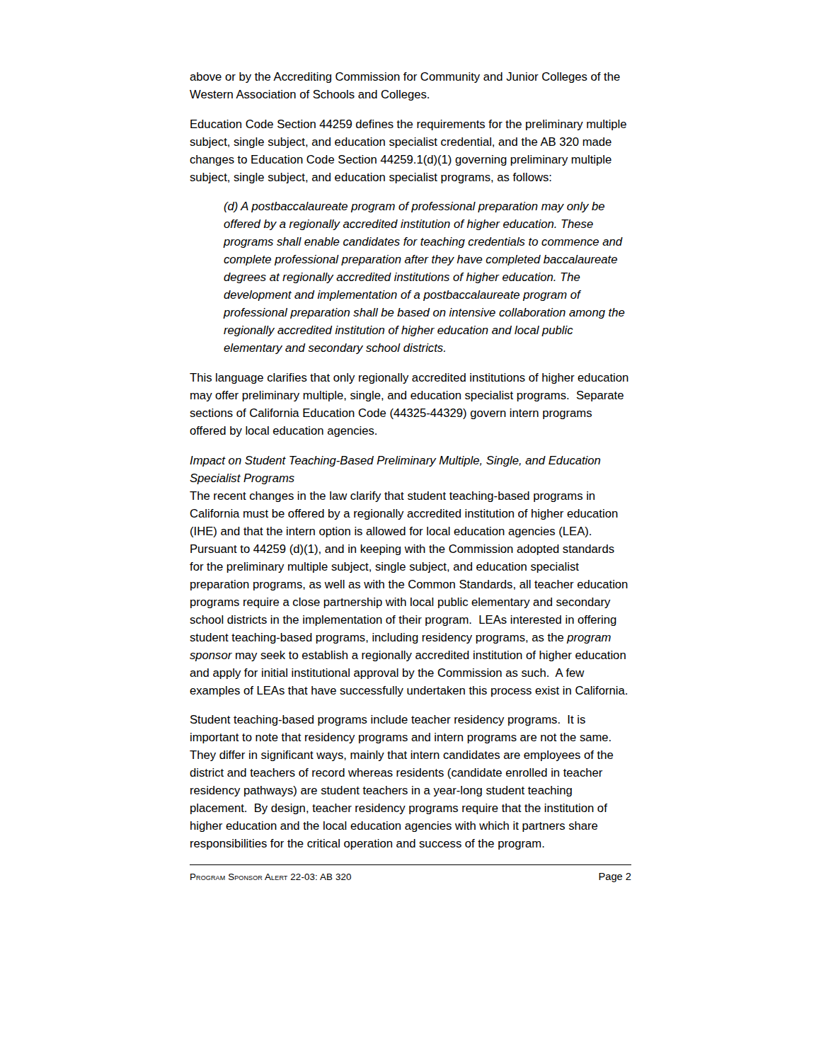above or by the Accrediting Commission for Community and Junior Colleges of the Western Association of Schools and Colleges.
Education Code Section 44259 defines the requirements for the preliminary multiple subject, single subject, and education specialist credential, and the AB 320 made changes to Education Code Section 44259.1(d)(1) governing preliminary multiple subject, single subject, and education specialist programs, as follows:
(d) A postbaccalaureate program of professional preparation may only be offered by a regionally accredited institution of higher education. These programs shall enable candidates for teaching credentials to commence and complete professional preparation after they have completed baccalaureate degrees at regionally accredited institutions of higher education. The development and implementation of a postbaccalaureate program of professional preparation shall be based on intensive collaboration among the regionally accredited institution of higher education and local public elementary and secondary school districts.
This language clarifies that only regionally accredited institutions of higher education may offer preliminary multiple, single, and education specialist programs. Separate sections of California Education Code (44325-44329) govern intern programs offered by local education agencies.
Impact on Student Teaching-Based Preliminary Multiple, Single, and Education Specialist Programs
The recent changes in the law clarify that student teaching-based programs in California must be offered by a regionally accredited institution of higher education (IHE) and that the intern option is allowed for local education agencies (LEA). Pursuant to 44259 (d)(1), and in keeping with the Commission adopted standards for the preliminary multiple subject, single subject, and education specialist preparation programs, as well as with the Common Standards, all teacher education programs require a close partnership with local public elementary and secondary school districts in the implementation of their program. LEAs interested in offering student teaching-based programs, including residency programs, as the program sponsor may seek to establish a regionally accredited institution of higher education and apply for initial institutional approval by the Commission as such. A few examples of LEAs that have successfully undertaken this process exist in California.
Student teaching-based programs include teacher residency programs. It is important to note that residency programs and intern programs are not the same. They differ in significant ways, mainly that intern candidates are employees of the district and teachers of record whereas residents (candidate enrolled in teacher residency pathways) are student teachers in a year-long student teaching placement. By design, teacher residency programs require that the institution of higher education and the local education agencies with which it partners share responsibilities for the critical operation and success of the program.
Program Sponsor Alert 22-03: AB 320 Page 2